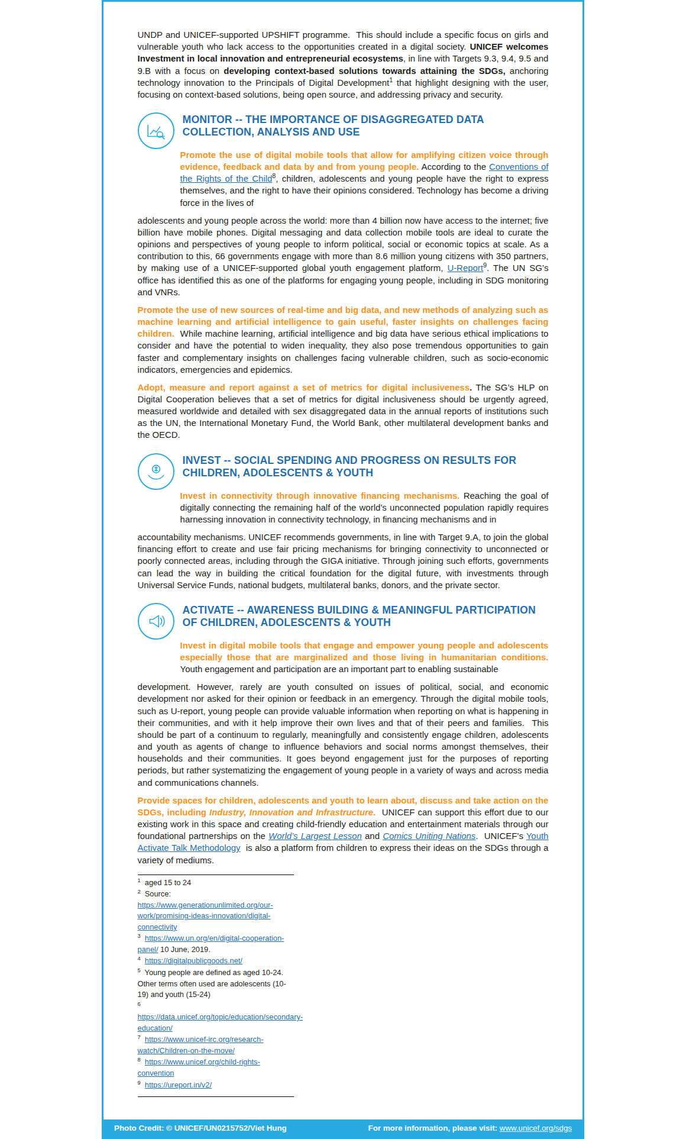UNDP and UNICEF-supported UPSHIFT programme. This should include a specific focus on girls and vulnerable youth who lack access to the opportunities created in a digital society. UNICEF welcomes Investment in local innovation and entrepreneurial ecosystems, in line with Targets 9.3, 9.4, 9.5 and 9.B with a focus on developing context-based solutions towards attaining the SDGs, anchoring technology innovation to the Principals of Digital Development1 that highlight designing with the user, focusing on context-based solutions, being open source, and addressing privacy and security.
MONITOR -- THE IMPORTANCE OF DISAGGREGATED DATA COLLECTION, ANALYSIS AND USE
Promote the use of digital mobile tools that allow for amplifying citizen voice through evidence, feedback and data by and from young people. According to the Conventions of the Rights of the Child8, children, adolescents and young people have the right to express themselves, and the right to have their opinions considered. Technology has become a driving force in the lives of
adolescents and young people across the world: more than 4 billion now have access to the internet; five billion have mobile phones. Digital messaging and data collection mobile tools are ideal to curate the opinions and perspectives of young people to inform political, social or economic topics at scale. As a contribution to this, 66 governments engage with more than 8.6 million young citizens with 350 partners, by making use of a UNICEF-supported global youth engagement platform, U-Report9. The UN SG’s office has identified this as one of the platforms for engaging young people, including in SDG monitoring and VNRs.
Promote the use of new sources of real-time and big data, and new methods of analyzing such as machine learning and artificial intelligence to gain useful, faster insights on challenges facing children. While machine learning, artificial intelligence and big data have serious ethical implications to consider and have the potential to widen inequality, they also pose tremendous opportunities to gain faster and complementary insights on challenges facing vulnerable children, such as socio-economic indicators, emergencies and epidemics.
Adopt, measure and report against a set of metrics for digital inclusiveness. The SG’s HLP on Digital Cooperation believes that a set of metrics for digital inclusiveness should be urgently agreed, measured worldwide and detailed with sex disaggregated data in the annual reports of institutions such as the UN, the International Monetary Fund, the World Bank, other multilateral development banks and the OECD.
INVEST -- SOCIAL SPENDING AND PROGRESS ON RESULTS FOR CHILDREN, ADOLESCENTS & YOUTH
Invest in connectivity through innovative financing mechanisms. Reaching the goal of digitally connecting the remaining half of the world’s unconnected population rapidly requires harnessing innovation in connectivity technology, in financing mechanisms and in
accountability mechanisms. UNICEF recommends governments, in line with Target 9.A, to join the global financing effort to create and use fair pricing mechanisms for bringing connectivity to unconnected or poorly connected areas, including through the GIGA initiative. Through joining such efforts, governments can lead the way in building the critical foundation for the digital future, with investments through Universal Service Funds, national budgets, multilateral banks, donors, and the private sector.
ACTIVATE -- AWARENESS BUILDING & MEANINGFUL PARTICIPATION OF CHILDREN, ADOLESCENTS & YOUTH
Invest in digital mobile tools that engage and empower young people and adolescents especially those that are marginalized and those living in humanitarian conditions. Youth engagement and participation are an important part to enabling sustainable
development. However, rarely are youth consulted on issues of political, social, and economic development nor asked for their opinion or feedback in an emergency. Through the digital mobile tools, such as U-report, young people can provide valuable information when reporting on what is happening in their communities, and with it help improve their own lives and that of their peers and families. This should be part of a continuum to regularly, meaningfully and consistently engage children, adolescents and youth as agents of change to influence behaviors and social norms amongst themselves, their households and their communities. It goes beyond engagement just for the purposes of reporting periods, but rather systematizing the engagement of young people in a variety of ways and across media and communications channels.
Provide spaces for children, adolescents and youth to learn about, discuss and take action on the SDGs, including Industry, Innovation and Infrastructure. UNICEF can support this effort due to our existing work in this space and creating child-friendly education and entertainment materials through our foundational partnerships on the World’s Largest Lesson and Comics Uniting Nations. UNICEF’s Youth Activate Talk Methodology is also a platform from children to express their ideas on the SDGs through a variety of mediums.
1 aged 15 to 24
2 Source: https://www.generationunlimited.org/our-work/promising-ideas-innovation/digital-connectivity
3 https://www.un.org/en/digital-cooperation-panel/ 10 June, 2019.
4 https://digitalpublicgoods.net/
5 Young people are defined as aged 10-24. Other terms often used are adolescents (10-19) and youth (15-24)
6 https://data.unicef.org/topic/education/secondary-education/
7 https://www.unicef-irc.org/research-watch/Children-on-the-move/
8 https://www.unicef.org/child-rights-convention
9 https://ureport.in/v2/
Photo Credit: © UNICEF/UN0215752/Viet Hung
For more information, please visit: www.unicef.org/sdgs